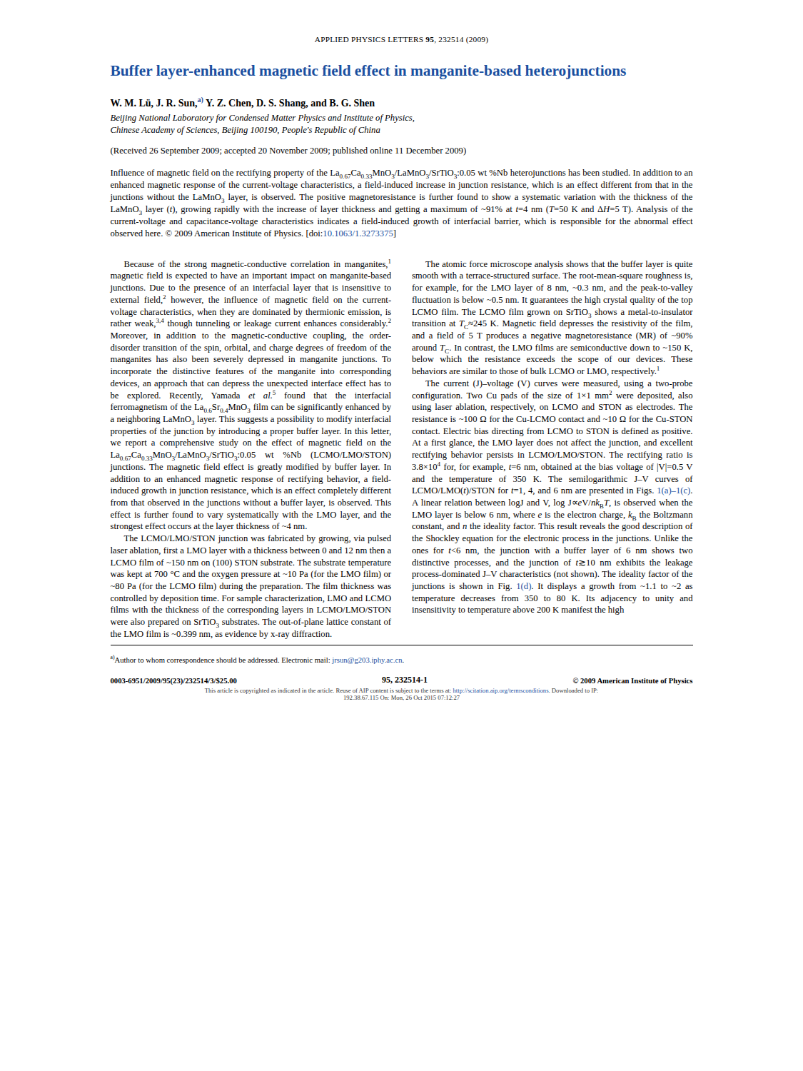APPLIED PHYSICS LETTERS 95, 232514 (2009)
Buffer layer-enhanced magnetic field effect in manganite-based heterojunctions
W. M. Lü, J. R. Sun,a) Y. Z. Chen, D. S. Shang, and B. G. Shen
Beijing National Laboratory for Condensed Matter Physics and Institute of Physics,
Chinese Academy of Sciences, Beijing 100190, People's Republic of China
(Received 26 September 2009; accepted 20 November 2009; published online 11 December 2009)
Influence of magnetic field on the rectifying property of the La0.67Ca0.33MnO3/LaMnO3/SrTiO3:0.05 wt %Nb heterojunctions has been studied. In addition to an enhanced magnetic response of the current-voltage characteristics, a field-induced increase in junction resistance, which is an effect different from that in the junctions without the LaMnO3 layer, is observed. The positive magnetoresistance is further found to show a systematic variation with the thickness of the LaMnO3 layer (t), growing rapidly with the increase of layer thickness and getting a maximum of ~91% at t=4 nm (T=50 K and ΔH=5 T). Analysis of the current-voltage and capacitance-voltage characteristics indicates a field-induced growth of interfacial barrier, which is responsible for the abnormal effect observed here. © 2009 American Institute of Physics. [doi:10.1063/1.3273375]
Because of the strong magnetic-conductive correlation in manganites,1 magnetic field is expected to have an important impact on manganite-based junctions. Due to the presence of an interfacial layer that is insensitive to external field,2 however, the influence of magnetic field on the current-voltage characteristics, when they are dominated by thermionic emission, is rather weak,3,4 though tunneling or leakage current enhances considerably.2 Moreover, in addition to the magnetic-conductive coupling, the order-disorder transition of the spin, orbital, and charge degrees of freedom of the manganites has also been severely depressed in manganite junctions. To incorporate the distinctive features of the manganite into corresponding devices, an approach that can depress the unexpected interface effect has to be explored. Recently, Yamada et al.5 found that the interfacial ferromagnetism of the La0.6Sr0.4MnO3 film can be significantly enhanced by a neighboring LaMnO3 layer. This suggests a possibility to modify interfacial properties of the junction by introducing a proper buffer layer. In this letter, we report a comprehensive study on the effect of magnetic field on the La0.67Ca0.33MnO3/LaMnO3/SrTiO3:0.05 wt %Nb (LCMO/LMO/STON) junctions. The magnetic field effect is greatly modified by buffer layer. In addition to an enhanced magnetic response of rectifying behavior, a field-induced growth in junction resistance, which is an effect completely different from that observed in the junctions without a buffer layer, is observed. This effect is further found to vary systematically with the LMO layer, and the strongest effect occurs at the layer thickness of ~4 nm.
The LCMO/LMO/STON junction was fabricated by growing, via pulsed laser ablation, first a LMO layer with a thickness between 0 and 12 nm then a LCMO film of ~150 nm on (100) STON substrate. The substrate temperature was kept at 700 °C and the oxygen pressure at ~10 Pa (for the LMO film) or ~80 Pa (for the LCMO film) during the preparation. The film thickness was controlled by deposition time. For sample characterization, LMO and LCMO films with the thickness of the corresponding layers in LCMO/LMO/STON were also prepared on SrTiO3 substrates. The out-of-plane lattice constant of the LMO film is ~0.399 nm, as evidence by x-ray diffraction.
The atomic force microscope analysis shows that the buffer layer is quite smooth with a terrace-structured surface. The root-mean-square roughness is, for example, for the LMO layer of 8 nm, ~0.3 nm, and the peak-to-valley fluctuation is below ~0.5 nm. It guarantees the high crystal quality of the top LCMO film. The LCMO film grown on SrTiO3 shows a metal-to-insulator transition at TC≈245 K. Magnetic field depresses the resistivity of the film, and a field of 5 T produces a negative magnetoresistance (MR) of ~90% around TC. In contrast, the LMO films are semiconductive down to ~150 K, below which the resistance exceeds the scope of our devices. These behaviors are similar to those of bulk LCMO or LMO, respectively.1
The current (J)–voltage (V) curves were measured, using a two-probe configuration. Two Cu pads of the size of 1×1 mm2 were deposited, also using laser ablation, respectively, on LCMO and STON as electrodes. The resistance is ~100 Ω for the Cu-LCMO contact and ~10 Ω for the Cu-STON contact. Electric bias directing from LCMO to STON is defined as positive. At a first glance, the LMO layer does not affect the junction, and excellent rectifying behavior persists in LCMO/LMO/STON. The rectifying ratio is 3.8×104 for, for example, t=6 nm, obtained at the bias voltage of |V|=0.5 V and the temperature of 350 K. The semilogarithmic J–V curves of LCMO/LMO(t)/STON for t=1, 4, and 6 nm are presented in Figs. 1(a)–1(c). A linear relation between logJ and V, log J∝e V/nkBT, is observed when the LMO layer is below 6 nm, where e is the electron charge, kB the Boltzmann constant, and n the ideality factor. This result reveals the good description of the Shockley equation for the electronic process in the junctions. Unlike the ones for t<6 nm, the junction with a buffer layer of 6 nm shows two distinctive processes, and the junction of t≳10 nm exhibits the leakage process-dominated J–V characteristics (not shown). The ideality factor of the junctions is shown in Fig. 1(d). It displays a growth from ~1.1 to ~2 as temperature decreases from 350 to 80 K. Its adjacency to unity and insensitivity to temperature above 200 K manifest the high
a)Author to whom correspondence should be addressed. Electronic mail: jrsun@g203.iphy.ac.cn.
0003-6951/2009/95(23)/232514/3/$25.00
95, 232514-1
© 2009 American Institute of Physics
This article is copyrighted as indicated in the article. Reuse of AIP content is subject to the terms at: http://scitation.aip.org/termsconditions. Downloaded to IP:
192.38.67.115 On: Mon, 26 Oct 2015 07:12:27